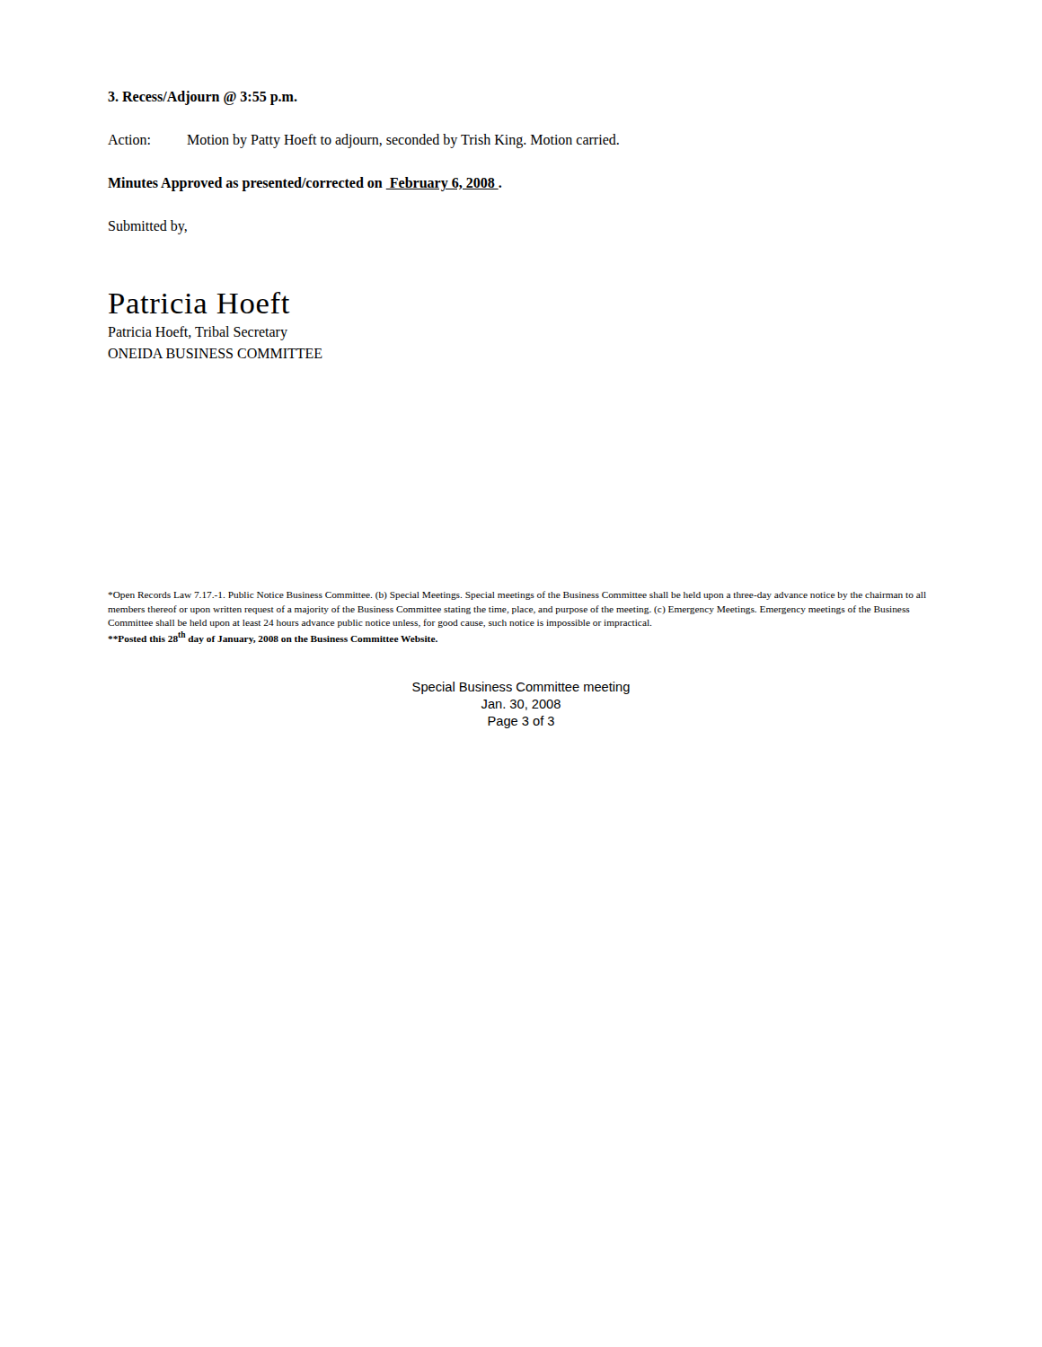3. Recess/Adjourn @ 3:55 p.m.
Action: Motion by Patty Hoeft to adjourn, seconded by Trish King. Motion carried.
Minutes Approved as presented/corrected on February 6, 2008 .
Submitted by,
Patricia Hoeft
Patricia Hoeft, Tribal Secretary
ONEIDA BUSINESS COMMITTEE
*Open Records Law 7.17.-1. Public Notice Business Committee. (b) Special Meetings. Special meetings of the Business Committee shall be held upon a three-day advance notice by the chairman to all members thereof or upon written request of a majority of the Business Committee stating the time, place, and purpose of the meeting. (c) Emergency Meetings. Emergency meetings of the Business Committee shall be held upon at least 24 hours advance public notice unless, for good cause, such notice is impossible or impractical.
**Posted this 28th day of January, 2008 on the Business Committee Website.
Special Business Committee meeting
Jan. 30, 2008
Page 3 of 3